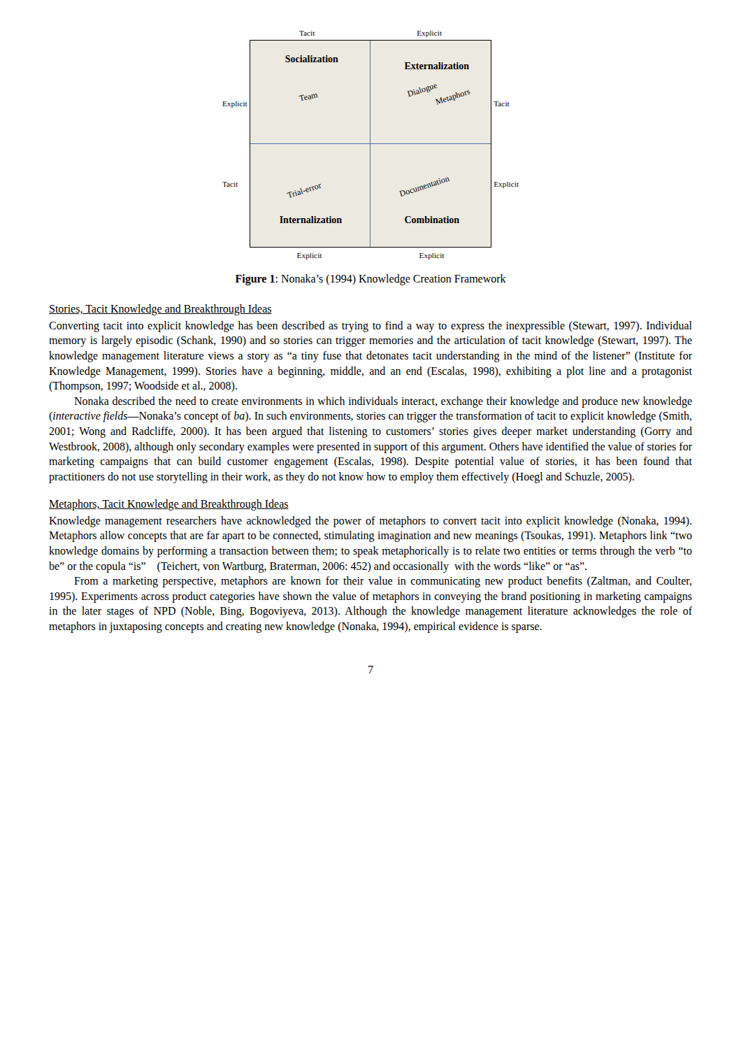Tacit Explicit
Explicit
Tacit
| Socialization Team | Externalization Dialogue Metaphors |
| Trial-error Internalization | Documentation Combination |
Tacit
Explicit
Explicit Explicit
Figure 1: Nonaka’s (1994) Knowledge Creation Framework
Stories, Tacit Knowledge and Breakthrough Ideas
Converting tacit into explicit knowledge has been described as trying to find a way to express the inexpressible (Stewart, 1997). Individual memory is largely episodic (Schank, 1990) and so stories can trigger memories and the articulation of tacit knowledge (Stewart, 1997). The knowledge management literature views a story as “a tiny fuse that detonates tacit understanding in the mind of the listener” (Institute for Knowledge Management, 1999). Stories have a beginning, middle, and an end (Escalas, 1998), exhibiting a plot line and a protagonist (Thompson, 1997; Woodside et al., 2008).
Nonaka described the need to create environments in which individuals interact, exchange their knowledge and produce new knowledge (interactive fields—Nonaka’s concept of ba). In such environments, stories can trigger the transformation of tacit to explicit knowledge (Smith, 2001; Wong and Radcliffe, 2000). It has been argued that listening to customers’ stories gives deeper market understanding (Gorry and Westbrook, 2008), although only secondary examples were presented in support of this argument. Others have identified the value of stories for marketing campaigns that can build customer engagement (Escalas, 1998). Despite potential value of stories, it has been found that practitioners do not use storytelling in their work, as they do not know how to employ them effectively (Hoegl and Schuzle, 2005).
Metaphors, Tacit Knowledge and Breakthrough Ideas
Knowledge management researchers have acknowledged the power of metaphors to convert tacit into explicit knowledge (Nonaka, 1994). Metaphors allow concepts that are far apart to be connected, stimulating imagination and new meanings (Tsoukas, 1991). Metaphors link “two knowledge domains by performing a transaction between them; to speak metaphorically is to relate two entities or terms through the verb “to be” or the copula “is” (Teichert, von Wartburg, Braterman, 2006: 452) and occasionally with the words “like” or “as”.
From a marketing perspective, metaphors are known for their value in communicating new product benefits (Zaltman, and Coulter, 1995). Experiments across product categories have shown the value of metaphors in conveying the brand positioning in marketing campaigns in the later stages of NPD (Noble, Bing, Bogoviyeva, 2013). Although the knowledge management literature acknowledges the role of metaphors in juxtaposing concepts and creating new knowledge (Nonaka, 1994), empirical evidence is sparse.
7